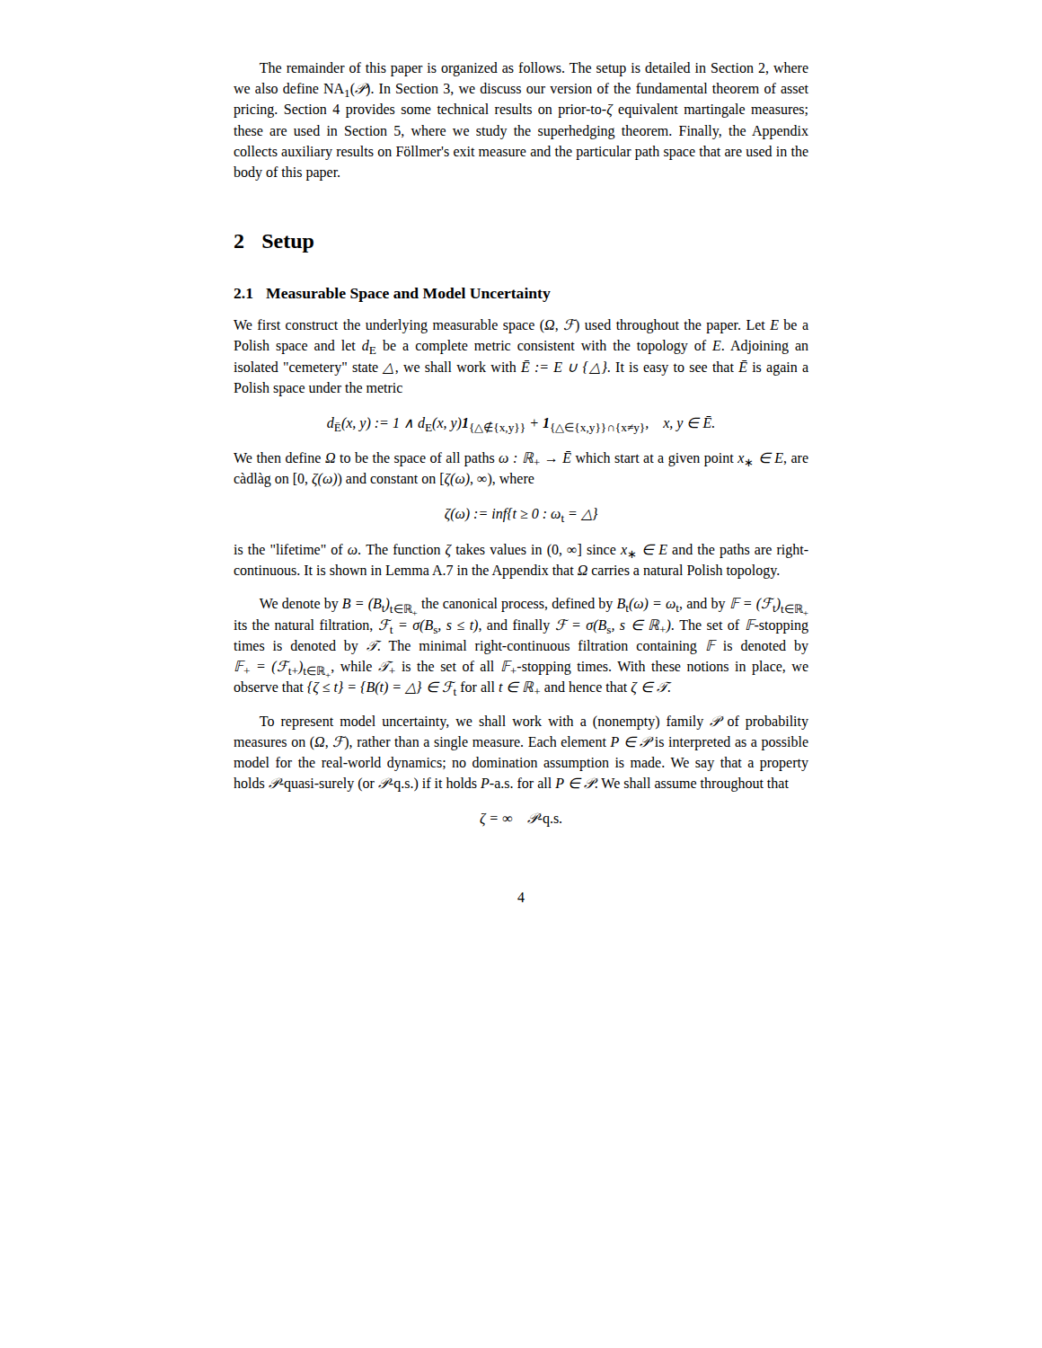The remainder of this paper is organized as follows. The setup is detailed in Section 2, where we also define NA1(𝒫). In Section 3, we discuss our version of the fundamental theorem of asset pricing. Section 4 provides some technical results on prior-to-ζ equivalent martingale measures; these are used in Section 5, where we study the superhedging theorem. Finally, the Appendix collects auxiliary results on Föllmer's exit measure and the particular path space that are used in the body of this paper.
2 Setup
2.1 Measurable Space and Model Uncertainty
We first construct the underlying measurable space (Ω, ℱ) used throughout the paper. Let E be a Polish space and let dE be a complete metric consistent with the topology of E. Adjoining an isolated "cemetery" state △, we shall work with Ē := E ∪ {△}. It is easy to see that Ē is again a Polish space under the metric
dĒ(x, y) := 1 ∧ dE(x, y)1{△∉{x,y}} + 1{△∈{x,y}}∩{x≠y}, x, y ∈ Ē.
We then define Ω to be the space of all paths ω : ℝ+ → Ē which start at a given point x∗ ∈ E, are càdlàg on [0, ζ(ω)) and constant on [ζ(ω), ∞), where
ζ(ω) := inf{t ≥ 0 : ωt = △}
is the "lifetime" of ω. The function ζ takes values in (0, ∞] since x∗ ∈ E and the paths are right-continuous. It is shown in Lemma A.7 in the Appendix that Ω carries a natural Polish topology.
We denote by B = (Bt)t∈ℝ+ the canonical process, defined by Bt(ω) = ωt, and by 𝔽 = (ℱt)t∈ℝ+ its the natural filtration, ℱt = σ(Bs, s ≤ t), and finally ℱ = σ(Bs, s ∈ ℝ+). The set of 𝔽-stopping times is denoted by 𝒯. The minimal right-continuous filtration containing 𝔽 is denoted by 𝔽+ = (ℱt+)t∈ℝ+, while 𝒯+ is the set of all 𝔽+-stopping times. With these notions in place, we observe that {ζ ≤ t} = {B(t) = △} ∈ ℱt for all t ∈ ℝ+ and hence that ζ ∈ 𝒯.
To represent model uncertainty, we shall work with a (nonempty) family 𝒫 of probability measures on (Ω, ℱ), rather than a single measure. Each element P ∈ 𝒫 is interpreted as a possible model for the real-world dynamics; no domination assumption is made. We say that a property holds 𝒫-quasi-surely (or 𝒫-q.s.) if it holds P-a.s. for all P ∈ 𝒫. We shall assume throughout that
ζ = ∞ 𝒫-q.s.
4